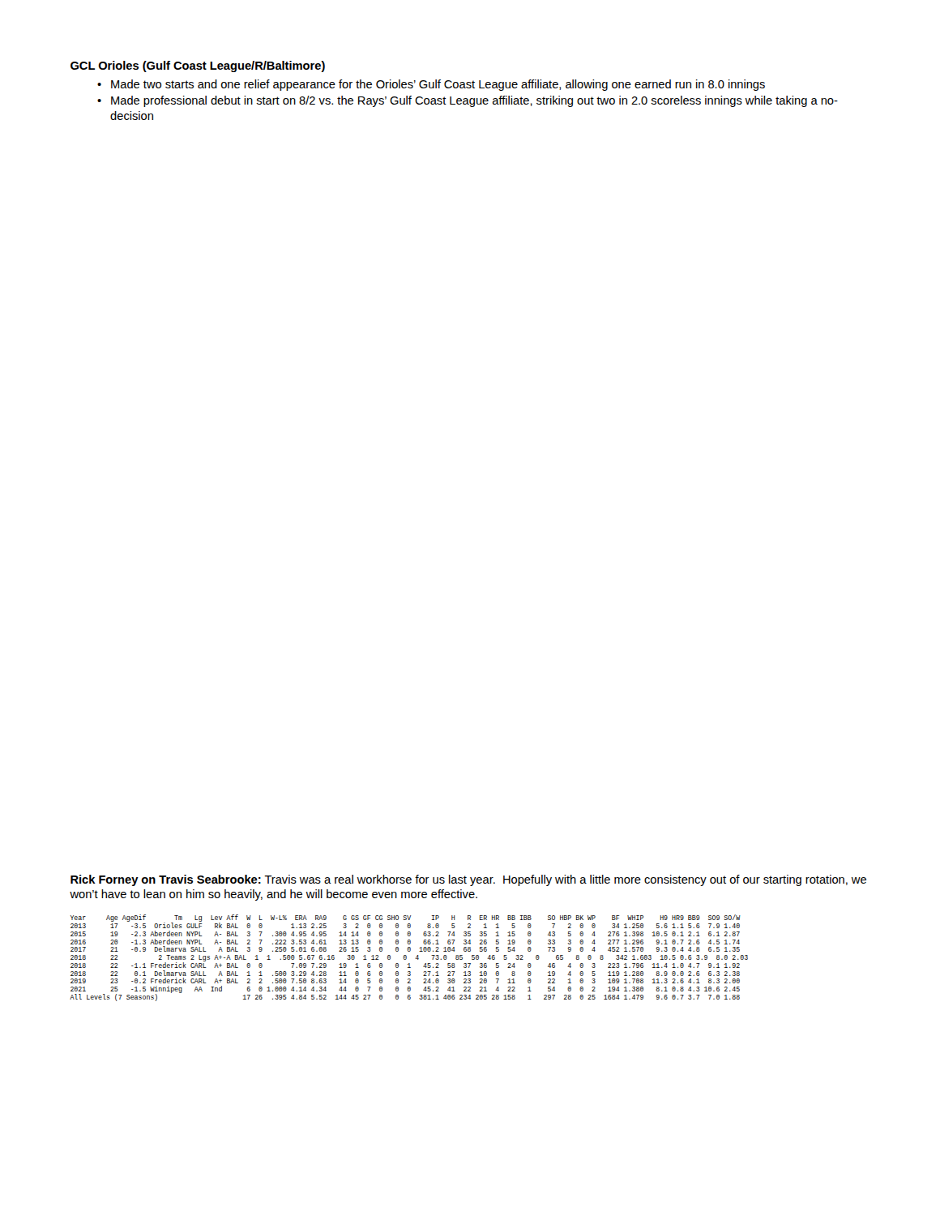GCL Orioles (Gulf Coast League/R/Baltimore)
Made two starts and one relief appearance for the Orioles’ Gulf Coast League affiliate, allowing one earned run in 8.0 innings
Made professional debut in start on 8/2 vs. the Rays’ Gulf Coast League affiliate, striking out two in 2.0 scoreless innings while taking a no-decision
Rick Forney on Travis Seabrooke: Travis was a real workhorse for us last year. Hopefully with a little more consistency out of our starting rotation, we won’t have to lean on him so heavily, and he will become even more effective.
Year     Age AgeDif       Tm   Lg  Lev Aff  W  L  W-L%  ERA  RA9    G GS GF CG SHO SV     IP   H   R  ER HR  BB IBB    SO HBP BK WP    BF  WHIP    H9 HR9 BB9  SO9 SO/W
2013      17   -3.5  Orioles GULF   Rk BAL  0  0       1.13 2.25    3  2  0  0   0  0    8.0   5   2   1  1   5   0     7   2  0  0    34 1.250   5.6 1.1 5.6  7.9 1.40
2015      19   -2.3 Aberdeen NYPL   A- BAL  3  7  .300 4.95 4.95   14 14  0  0   0  0   63.2  74  35  35  1  15   0    43   5  0  4   276 1.398  10.5 0.1 2.1  6.1 2.87
2016      20   -1.3 Aberdeen NYPL   A- BAL  2  7  .222 3.53 4.61   13 13  0  0   0  0   66.1  67  34  26  5  19   0    33   3  0  4   277 1.296   9.1 0.7 2.6  4.5 1.74
2017      21   -0.9  Delmarva SALL   A BAL  3  9  .250 5.01 6.08   26 15  3  0   0  0  100.2 104  68  56  5  54   0    73   9  0  4   452 1.570   9.3 0.4 4.8  6.5 1.35
2018      22          2 Teams 2 Lgs A+-A BAL  1  1  .500 5.67 6.16   30  1 12  0   0  4   73.0  85  50  46  5  32   0    65   8  0  8   342 1.603  10.5 0.6 3.9  8.0 2.03
2018      22   -1.1 Frederick CARL  A+ BAL  0  0       7.09 7.29   19  1  6  0   0  1   45.2  58  37  36  5  24   0    46   4  0  3   223 1.796  11.4 1.0 4.7  9.1 1.92
2018      22    0.1  Delmarva SALL   A BAL  1  1  .500 3.29 4.28   11  0  6  0   0  3   27.1  27  13  10  0   8   0    19   4  0  5   119 1.280   8.9 0.0 2.6  6.3 2.38
2019      23   -0.2 Frederick CARL  A+ BAL  2  2  .500 7.50 8.63   14  0  5  0   0  2   24.0  30  23  20  7  11   0    22   1  0  3   109 1.708  11.3 2.6 4.1  8.3 2.00
2021      25   -1.5 Winnipeg   AA  Ind      6  0 1.000 4.14 4.34   44  0  7  0   0  0   45.2  41  22  21  4  22   1    54   0  0  2   194 1.380   8.1 0.8 4.3 10.6 2.45
All Levels (7 Seasons)                     17 26  .395 4.84 5.52  144 45 27  0   0  6  381.1 406 234 205 28 158   1   297  28  0 25  1684 1.479   9.6 0.7 3.7  7.0 1.88